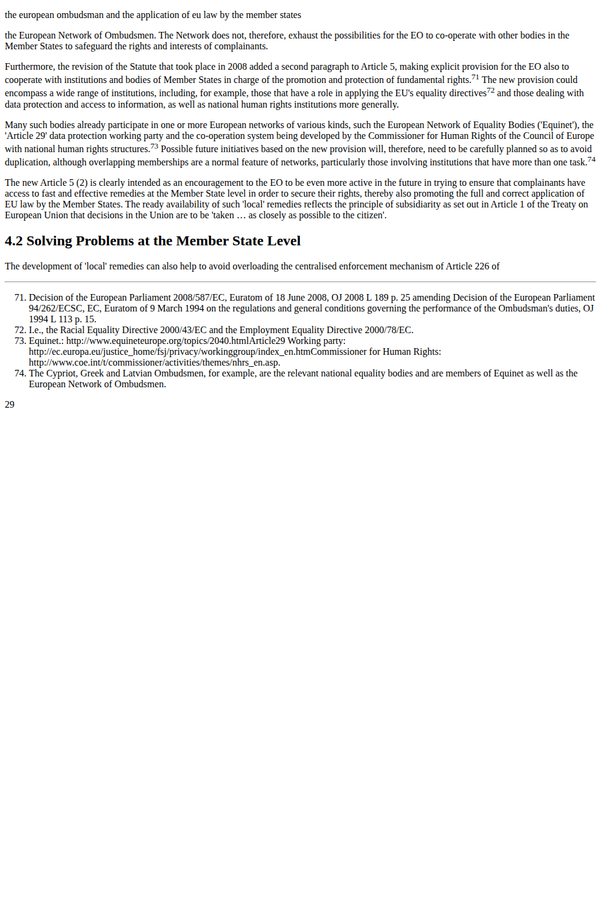the european ombudsman and the application of eu law by the member states
the European Network of Ombudsmen. The Network does not, therefore, exhaust the possibilities for the EO to co-operate with other bodies in the Member States to safeguard the rights and interests of complainants.
Furthermore, the revision of the Statute that took place in 2008 added a second paragraph to Article 5, making explicit provision for the EO also to cooperate with institutions and bodies of Member States in charge of the promotion and protection of fundamental rights.71 The new provision could encompass a wide range of institutions, including, for example, those that have a role in applying the EU's equality directives72 and those dealing with data protection and access to information, as well as national human rights institutions more generally.
Many such bodies already participate in one or more European networks of various kinds, such the European Network of Equality Bodies ('Equinet'), the 'Article 29' data protection working party and the co-operation system being developed by the Commissioner for Human Rights of the Council of Europe with national human rights structures.73 Possible future initiatives based on the new provision will, therefore, need to be carefully planned so as to avoid duplication, although overlapping memberships are a normal feature of networks, particularly those involving institutions that have more than one task.74
The new Article 5 (2) is clearly intended as an encouragement to the EO to be even more active in the future in trying to ensure that complainants have access to fast and effective remedies at the Member State level in order to secure their rights, thereby also promoting the full and correct application of EU law by the Member States. The ready availability of such 'local' remedies reflects the principle of subsidiarity as set out in Article 1 of the Treaty on European Union that decisions in the Union are to be 'taken … as closely as possible to the citizen'.
4.2 Solving Problems at the Member State Level
The development of 'local' remedies can also help to avoid overloading the centralised enforcement mechanism of Article 226 of
Decision of the European Parliament 2008/587/EC, Euratom of 18 June 2008, OJ 2008 L 189 p. 25 amending Decision of the European Parliament 94/262/ECSC, EC, Euratom of 9 March 1994 on the regulations and general conditions governing the performance of the Ombudsman's duties, OJ 1994 L 113 p. 15.
I.e., the Racial Equality Directive 2000/43/EC and the Employment Equality Directive 2000/78/EC.
Equinet.: http://www.equineteurope.org/topics/2040.htmlArticle29 Working party: http://ec.europa.eu/justice_home/fsj/privacy/workinggroup/index_en.htmCommissioner for Human Rights: http://www.coe.int/t/commissioner/activities/themes/nhrs_en.asp.
The Cypriot, Greek and Latvian Ombudsmen, for example, are the relevant national equality bodies and are members of Equinet as well as the European Network of Ombudsmen.
29